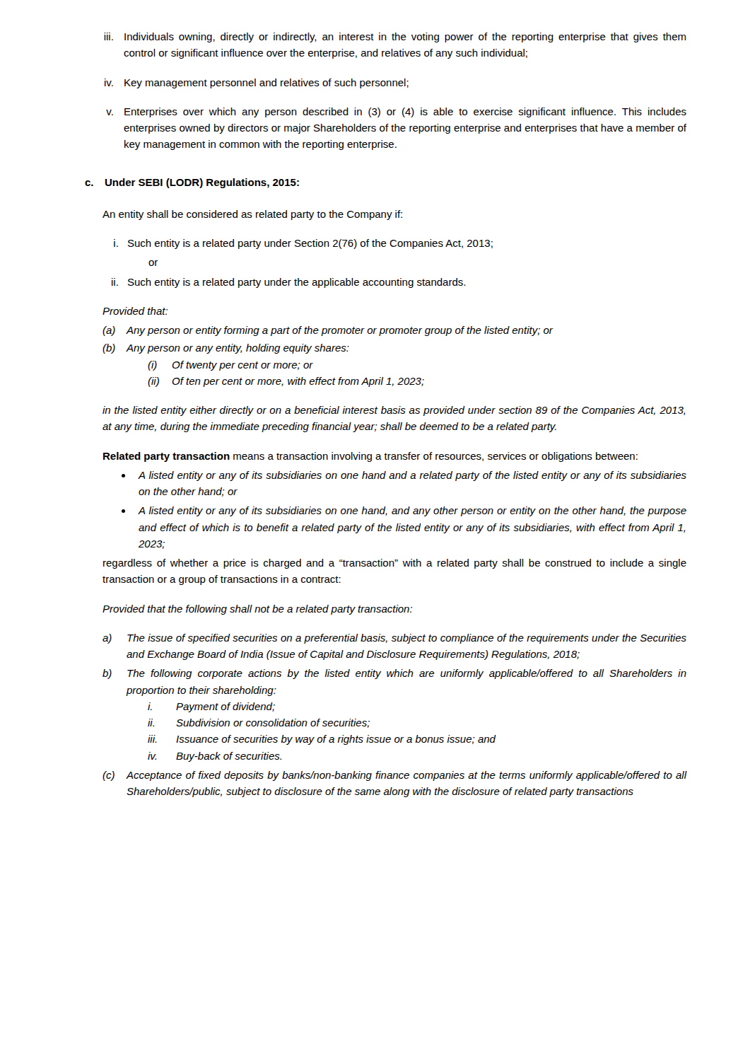Individuals owning, directly or indirectly, an interest in the voting power of the reporting enterprise that gives them control or significant influence over the enterprise, and relatives of any such individual;
Key management personnel and relatives of such personnel;
Enterprises over which any person described in (3) or (4) is able to exercise significant influence. This includes enterprises owned by directors or major Shareholders of the reporting enterprise and enterprises that have a member of key management in common with the reporting enterprise.
c. Under SEBI (LODR) Regulations, 2015:
An entity shall be considered as related party to the Company if:
Such entity is a related party under Section 2(76) of the Companies Act, 2013;
or
Such entity is a related party under the applicable accounting standards.
Provided that:
(a) Any person or entity forming a part of the promoter or promoter group of the listed entity; or
(b) Any person or any entity, holding equity shares:
(i) Of twenty per cent or more; or
(ii) Of ten per cent or more, with effect from April 1, 2023;
in the listed entity either directly or on a beneficial interest basis as provided under section 89 of the Companies Act, 2013, at any time, during the immediate preceding financial year; shall be deemed to be a related party.
Related party transaction means a transaction involving a transfer of resources, services or obligations between:
A listed entity or any of its subsidiaries on one hand and a related party of the listed entity or any of its subsidiaries on the other hand; or
A listed entity or any of its subsidiaries on one hand, and any other person or entity on the other hand, the purpose and effect of which is to benefit a related party of the listed entity or any of its subsidiaries, with effect from April 1, 2023;
regardless of whether a price is charged and a “transaction” with a related party shall be construed to include a single transaction or a group of transactions in a contract:
Provided that the following shall not be a related party transaction:
a) The issue of specified securities on a preferential basis, subject to compliance of the requirements under the Securities and Exchange Board of India (Issue of Capital and Disclosure Requirements) Regulations, 2018;
b) The following corporate actions by the listed entity which are uniformly applicable/offered to all Shareholders in proportion to their shareholding:
i. Payment of dividend;
ii. Subdivision or consolidation of securities;
iii. Issuance of securities by way of a rights issue or a bonus issue; and
iv. Buy-back of securities.
(c) Acceptance of fixed deposits by banks/non-banking finance companies at the terms uniformly applicable/offered to all Shareholders/public, subject to disclosure of the same along with the disclosure of related party transactions